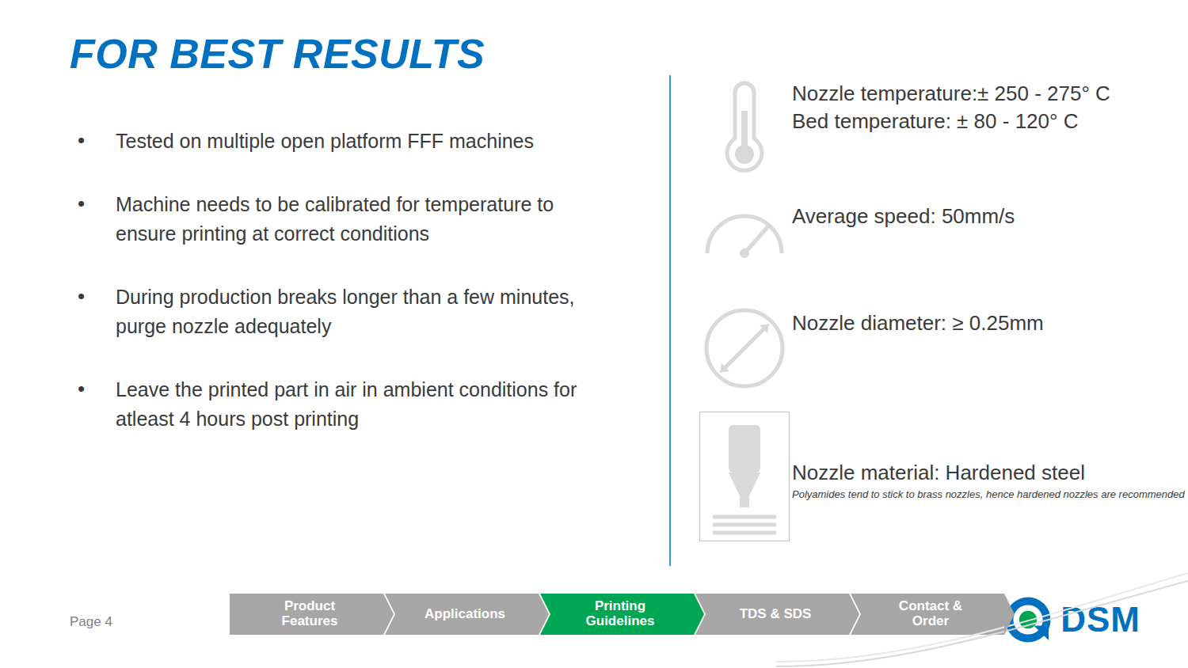FOR BEST RESULTS
Tested on multiple open platform FFF machines
Machine needs to be calibrated for temperature to ensure printing at correct conditions
During production breaks longer than a few minutes, purge nozzle adequately
Leave the printed part in air in ambient conditions for atleast 4 hours post printing
Nozzle temperature:± 250 - 275° C
Bed temperature: ± 80 - 120° C
Average speed: 50mm/s
Nozzle diameter: ≥ 0.25mm
Nozzle material: Hardened steel Polyamides tend to stick to brass nozzles, hence hardened nozzles are recommended
Product
Features
Applications
Printing
Guidelines
TDS & SDS
Contact &
Order
Page 4
DSM